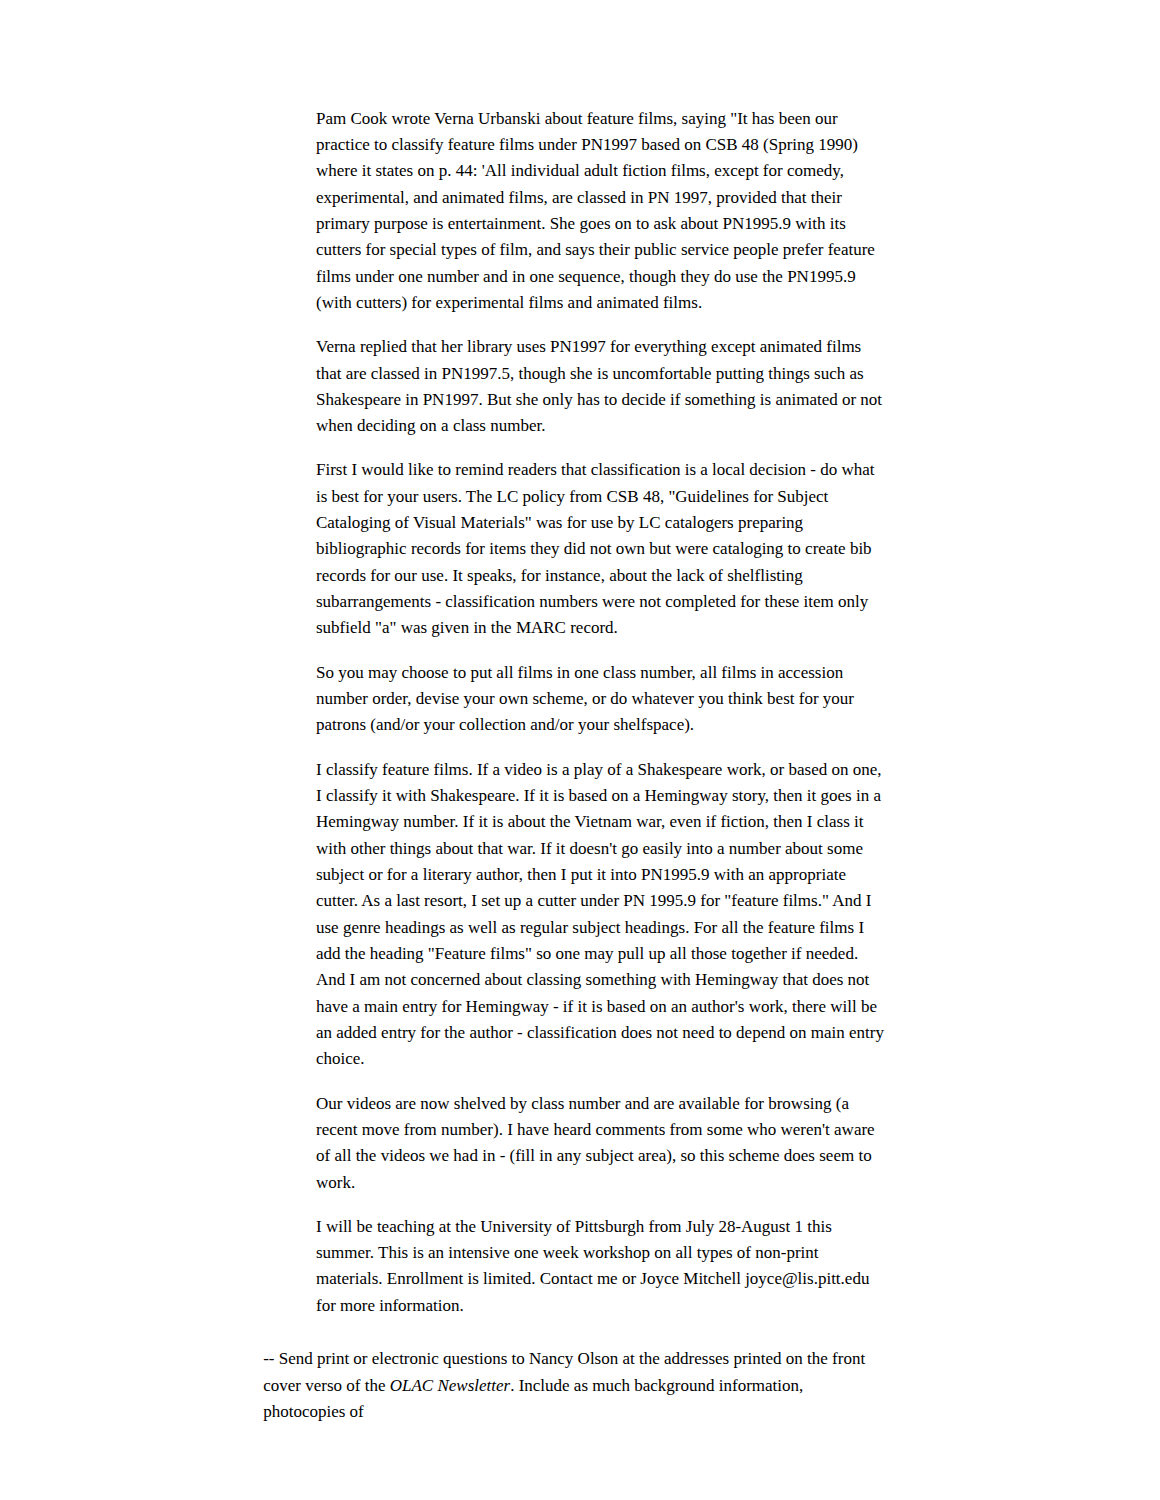Pam Cook wrote Verna Urbanski about feature films, saying "It has been our practice to classify feature films under PN1997 based on CSB 48 (Spring 1990) where it states on p. 44: 'All individual adult fiction films, except for comedy, experimental, and animated films, are classed in PN 1997, provided that their primary purpose is entertainment. She goes on to ask about PN1995.9 with its cutters for special types of film, and says their public service people prefer feature films under one number and in one sequence, though they do use the PN1995.9 (with cutters) for experimental films and animated films.
Verna replied that her library uses PN1997 for everything except animated films that are classed in PN1997.5, though she is uncomfortable putting things such as Shakespeare in PN1997. But she only has to decide if something is animated or not when deciding on a class number.
First I would like to remind readers that classification is a local decision - do what is best for your users. The LC policy from CSB 48, "Guidelines for Subject Cataloging of Visual Materials" was for use by LC catalogers preparing bibliographic records for items they did not own but were cataloging to create bib records for our use. It speaks, for instance, about the lack of shelflisting subarrangements - classification numbers were not completed for these item only subfield "a" was given in the MARC record.
So you may choose to put all films in one class number, all films in accession number order, devise your own scheme, or do whatever you think best for your patrons (and/or your collection and/or your shelfspace).
I classify feature films. If a video is a play of a Shakespeare work, or based on one, I classify it with Shakespeare. If it is based on a Hemingway story, then it goes in a Hemingway number. If it is about the Vietnam war, even if fiction, then I class it with other things about that war. If it doesn't go easily into a number about some subject or for a literary author, then I put it into PN1995.9 with an appropriate cutter. As a last resort, I set up a cutter under PN 1995.9 for "feature films." And I use genre headings as well as regular subject headings. For all the feature films I add the heading "Feature films" so one may pull up all those together if needed. And I am not concerned about classing something with Hemingway that does not have a main entry for Hemingway - if it is based on an author's work, there will be an added entry for the author - classification does not need to depend on main entry choice.
Our videos are now shelved by class number and are available for browsing (a recent move from number). I have heard comments from some who weren't aware of all the videos we had in - (fill in any subject area), so this scheme does seem to work.
I will be teaching at the University of Pittsburgh from July 28-August 1 this summer. This is an intensive one week workshop on all types of non-print materials. Enrollment is limited. Contact me or Joyce Mitchell joyce@lis.pitt.edu for more information.
-- Send print or electronic questions to Nancy Olson at the addresses printed on the front cover verso of the OLAC Newsletter. Include as much background information, photocopies of